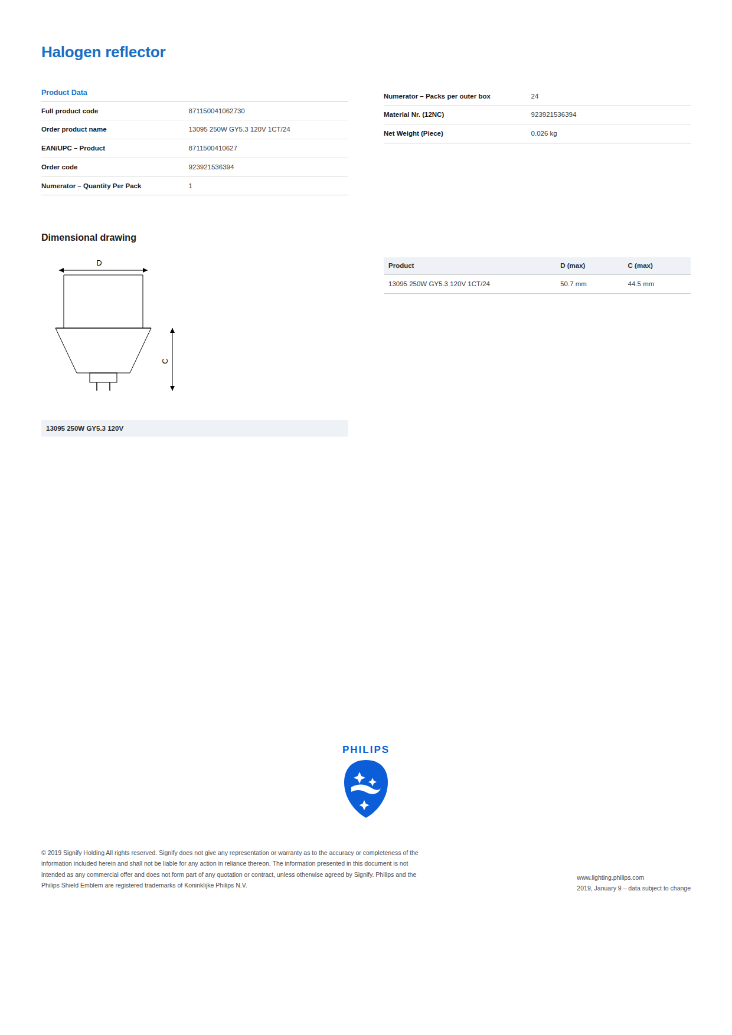Halogen reflector
Product Data
| Full product code | 871150041062730 |
| Order product name | 13095 250W GY5.3 120V 1CT/24 |
| EAN/UPC – Product | 8711500410627 |
| Order code | 923921536394 |
| Numerator – Quantity Per Pack | 1 |
| Numerator – Packs per outer box | 24 |
| Material Nr. (12NC) | 923921536394 |
| Net Weight (Piece) | 0.026 kg |
Dimensional drawing
D C
13095 250W GY5.3 120V
| Product | D (max) | C (max) |
| --- | --- | --- |
| 13095 250W GY5.3 120V 1CT/24 | 50.7 mm | 44.5 mm |
PHILIPS
© 2019 Signify Holding All rights reserved. Signify does not give any representation or warranty as to the accuracy or completeness of the information included herein and shall not be liable for any action in reliance thereon. The information presented in this document is not intended as any commercial offer and does not form part of any quotation or contract, unless otherwise agreed by Signify. Philips and the Philips Shield Emblem are registered trademarks of Koninklijke Philips N.V.
www.lighting.philips.com
2019, January 9 – data subject to change